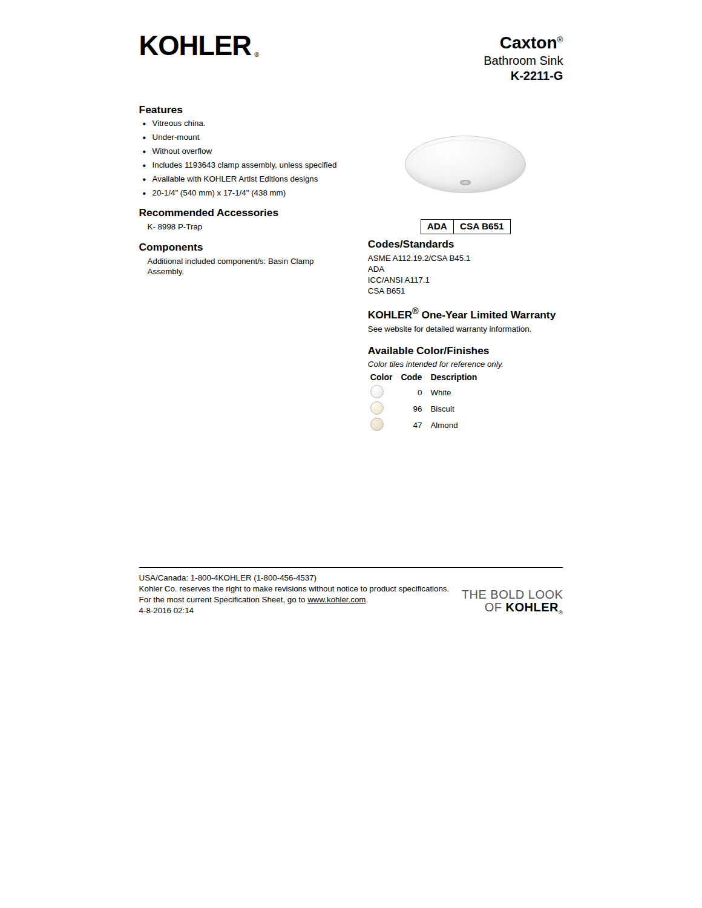KOHLER®
Caxton®
Bathroom Sink
K-2211-G
Features
Vitreous china.
Under-mount
Without overflow
Includes 1193643 clamp assembly, unless specified
Available with KOHLER Artist Editions designs
20-1/4" (540 mm) x 17-1/4" (438 mm)
Recommended Accessories
K- 8998 P-Trap
Components
Additional included component/s: Basin Clamp Assembly.
ADA
CSA B651
Codes/Standards
ASME A112.19.2/CSA B45.1
ADA
ICC/ANSI A117.1
CSA B651
KOHLER® One-Year Limited Warranty
See website for detailed warranty information.
Available Color/Finishes
Color tiles intended for reference only.
| Color | Code | Description |
| --- | --- | --- |
| | 0 | White |
| | 96 | Biscuit |
| | 47 | Almond |
USA/Canada: 1-800-4KOHLER (1-800-456-4537)
Kohler Co. reserves the right to make revisions without notice to product specifications.
For the most current Specification Sheet, go to www.kohler.com.
4-8-2016 02:14
THE BOLD LOOK
OF KOHLER®